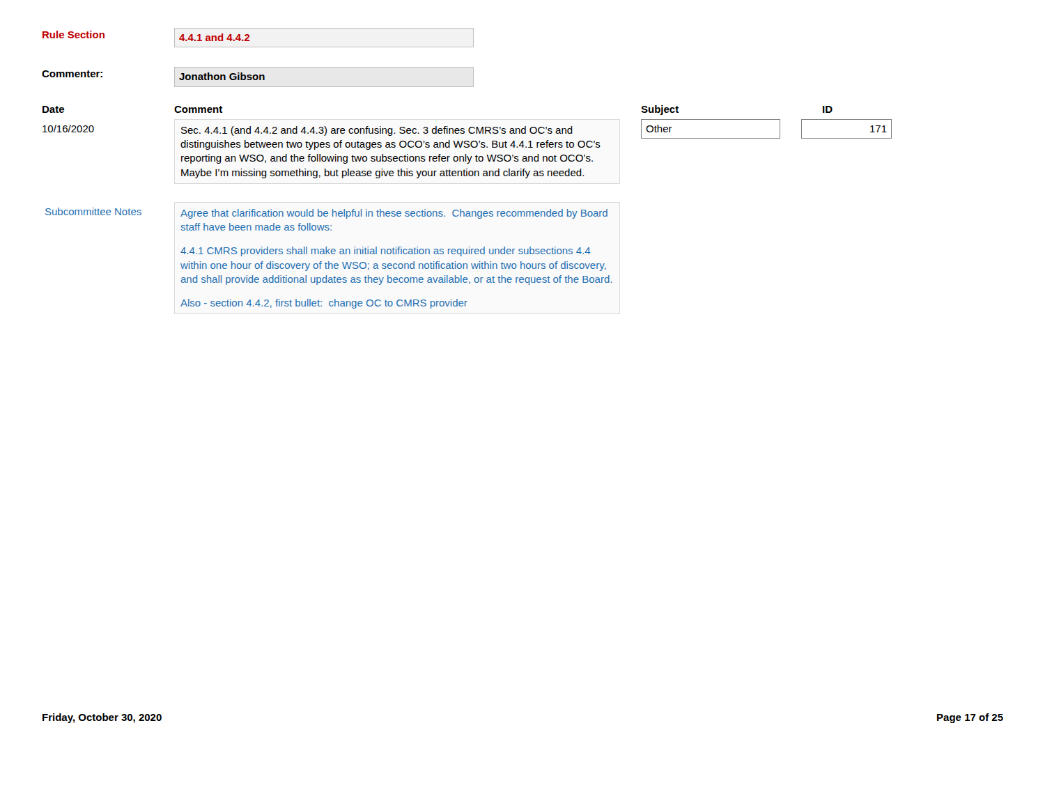Rule Section
4.4.1 and 4.4.2
Commenter:
Jonathon Gibson
Date
Comment
Subject
ID
10/16/2020
Sec. 4.4.1 (and 4.4.2 and 4.4.3) are confusing. Sec. 3 defines CMRS’s and OC’s and distinguishes between two types of outages as OCO’s and WSO’s. But 4.4.1 refers to OC’s reporting an WSO, and the following two subsections refer only to WSO’s and not OCO’s. Maybe I’m missing something, but please give this your attention and clarify as needed.
Other
171
Subcommittee Notes
Agree that clarification would be helpful in these sections. Changes recommended by Board staff have been made as follows:
4.4.1 CMRS providers shall make an initial notification as required under subsections 4.4 within one hour of discovery of the WSO; a second notification within two hours of discovery, and shall provide additional updates as they become available, or at the request of the Board.
Also - section 4.4.2, first bullet: change OC to CMRS provider
Friday, October 30, 2020
Page 17 of 25